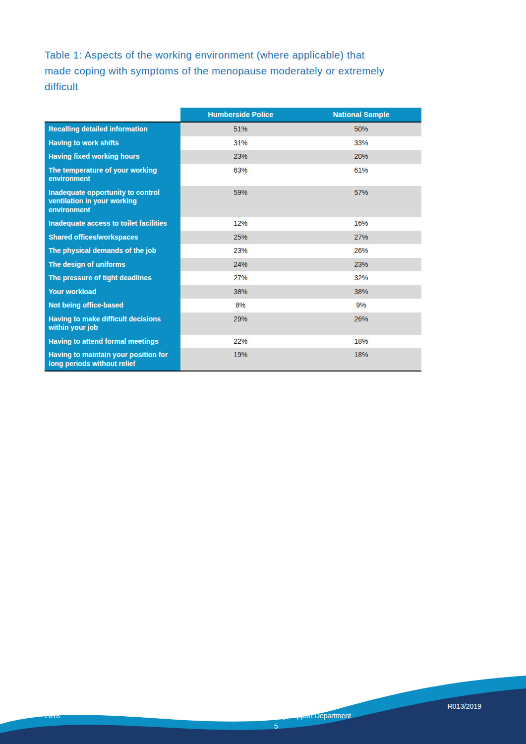Table 1: Aspects of the working environment (where applicable) that made coping with symptoms of the menopause moderately or extremely difficult
| | Humberside Police | National Sample |
| --- | --- | --- |
| Recalling detailed information | 51% | 50% |
| Having to work shifts | 31% | 33% |
| Having fixed working hours | 23% | 20% |
| The temperature of your working environment | 63% | 61% |
| Inadequate opportunity to control ventilation in your working environment | 59% | 57% |
| Inadequate access to toilet facilities | 12% | 16% |
| Shared offices/workspaces | 25% | 27% |
| The physical demands of the job | 23% | 26% |
| The design of uniforms | 24% | 23% |
| The pressure of tight deadlines | 27% | 32% |
| Your workload | 38% | 38% |
| Not being office-based | 8% | 9% |
| Having to make difficult decisions within your job | 29% | 26% |
| Having to attend formal meetings | 22% | 18% |
| Having to maintain your position for long periods without relief | 19% | 18% |
Menopause Survey 2018
Fran Boag-Munroe
PFEW Research and Policy Support Department
5
R013/2019